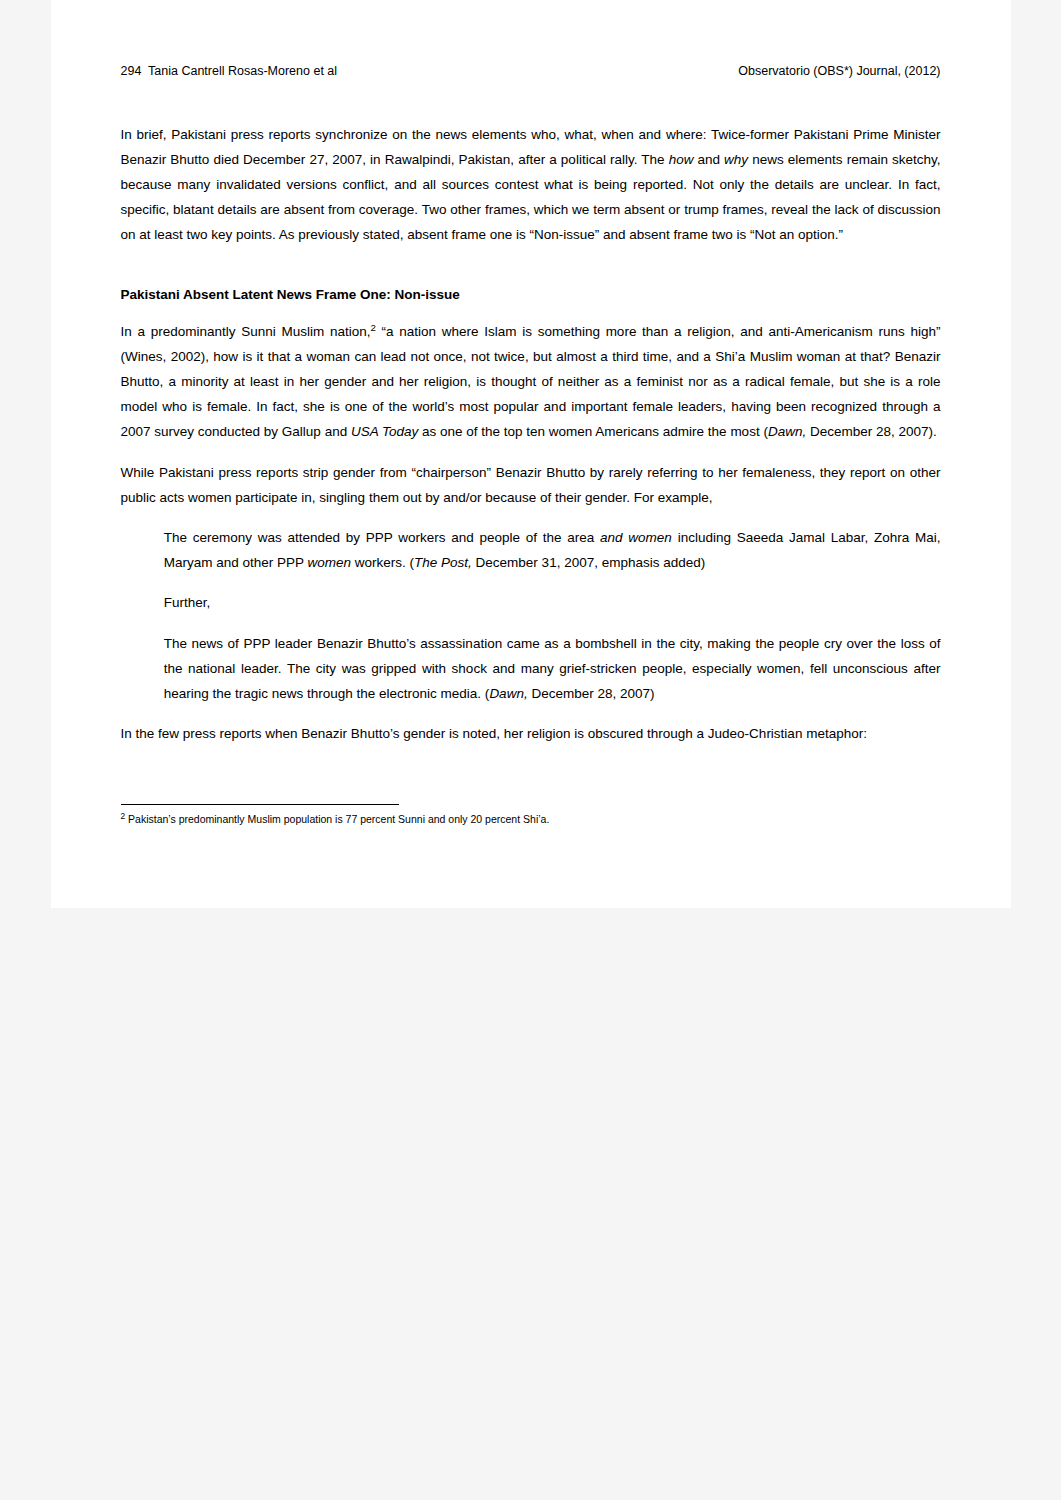294 Tania Cantrell Rosas-Moreno et al
Observatorio (OBS*) Journal, (2012)
In brief, Pakistani press reports synchronize on the news elements who, what, when and where: Twice-former Pakistani Prime Minister Benazir Bhutto died December 27, 2007, in Rawalpindi, Pakistan, after a political rally. The how and why news elements remain sketchy, because many invalidated versions conflict, and all sources contest what is being reported. Not only the details are unclear. In fact, specific, blatant details are absent from coverage. Two other frames, which we term absent or trump frames, reveal the lack of discussion on at least two key points. As previously stated, absent frame one is “Non-issue” and absent frame two is “Not an option.”
Pakistani Absent Latent News Frame One: Non-issue
In a predominantly Sunni Muslim nation,2 “a nation where Islam is something more than a religion, and anti-Americanism runs high” (Wines, 2002), how is it that a woman can lead not once, not twice, but almost a third time, and a Shi’a Muslim woman at that? Benazir Bhutto, a minority at least in her gender and her religion, is thought of neither as a feminist nor as a radical female, but she is a role model who is female. In fact, she is one of the world’s most popular and important female leaders, having been recognized through a 2007 survey conducted by Gallup and USA Today as one of the top ten women Americans admire the most (Dawn, December 28, 2007).
While Pakistani press reports strip gender from “chairperson” Benazir Bhutto by rarely referring to her femaleness, they report on other public acts women participate in, singling them out by and/or because of their gender. For example,
The ceremony was attended by PPP workers and people of the area and women including Saeeda Jamal Labar, Zohra Mai, Maryam and other PPP women workers. (The Post, December 31, 2007, emphasis added)
Further,
The news of PPP leader Benazir Bhutto’s assassination came as a bombshell in the city, making the people cry over the loss of the national leader. The city was gripped with shock and many grief-stricken people, especially women, fell unconscious after hearing the tragic news through the electronic media. (Dawn, December 28, 2007)
In the few press reports when Benazir Bhutto’s gender is noted, her religion is obscured through a Judeo-Christian metaphor:
2 Pakistan’s predominantly Muslim population is 77 percent Sunni and only 20 percent Shi’a.